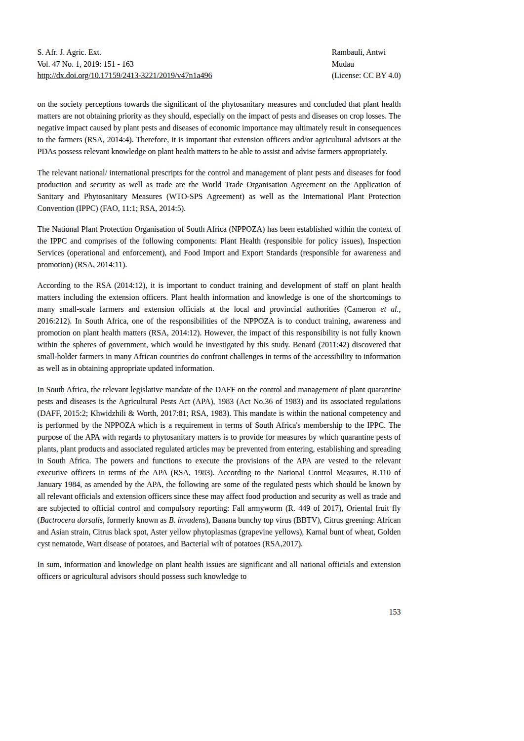S. Afr. J. Agric. Ext.
Vol. 47 No. 1, 2019: 151 - 163
http://dx.doi.org/10.17159/2413-3221/2019/v47n1a496
Rambauli, Antwi
Mudau
(License: CC BY 4.0)
on the society perceptions towards the significant of the phytosanitary measures and concluded that plant health matters are not obtaining priority as they should, especially on the impact of pests and diseases on crop losses. The negative impact caused by plant pests and diseases of economic importance may ultimately result in consequences to the farmers (RSA, 2014:4). Therefore, it is important that extension officers and/or agricultural advisors at the PDAs possess relevant knowledge on plant health matters to be able to assist and advise farmers appropriately.
The relevant national/ international prescripts for the control and management of plant pests and diseases for food production and security as well as trade are the World Trade Organisation Agreement on the Application of Sanitary and Phytosanitary Measures (WTO-SPS Agreement) as well as the International Plant Protection Convention (IPPC) (FAO, 11:1; RSA, 2014:5).
The National Plant Protection Organisation of South Africa (NPPOZA) has been established within the context of the IPPC and comprises of the following components: Plant Health (responsible for policy issues), Inspection Services (operational and enforcement), and Food Import and Export Standards (responsible for awareness and promotion) (RSA, 2014:11).
According to the RSA (2014:12), it is important to conduct training and development of staff on plant health matters including the extension officers. Plant health information and knowledge is one of the shortcomings to many small-scale farmers and extension officials at the local and provincial authorities (Cameron et al., 2016:212). In South Africa, one of the responsibilities of the NPPOZA is to conduct training, awareness and promotion on plant health matters (RSA, 2014:12). However, the impact of this responsibility is not fully known within the spheres of government, which would be investigated by this study. Benard (2011:42) discovered that small-holder farmers in many African countries do confront challenges in terms of the accessibility to information as well as in obtaining appropriate updated information.
In South Africa, the relevant legislative mandate of the DAFF on the control and management of plant quarantine pests and diseases is the Agricultural Pests Act (APA), 1983 (Act No.36 of 1983) and its associated regulations (DAFF, 2015:2; Khwidzhili & Worth, 2017:81; RSA, 1983). This mandate is within the national competency and is performed by the NPPOZA which is a requirement in terms of South Africa's membership to the IPPC. The purpose of the APA with regards to phytosanitary matters is to provide for measures by which quarantine pests of plants, plant products and associated regulated articles may be prevented from entering, establishing and spreading in South Africa. The powers and functions to execute the provisions of the APA are vested to the relevant executive officers in terms of the APA (RSA, 1983). According to the National Control Measures, R.110 of January 1984, as amended by the APA, the following are some of the regulated pests which should be known by all relevant officials and extension officers since these may affect food production and security as well as trade and are subjected to official control and compulsory reporting: Fall armyworm (R. 449 of 2017), Oriental fruit fly (Bactrocera dorsalis, formerly known as B. invadens), Banana bunchy top virus (BBTV), Citrus greening: African and Asian strain, Citrus black spot, Aster yellow phytoplasmas (grapevine yellows), Karnal bunt of wheat, Golden cyst nematode, Wart disease of potatoes, and Bacterial wilt of potatoes (RSA,2017).
In sum, information and knowledge on plant health issues are significant and all national officials and extension officers or agricultural advisors should possess such knowledge to
153